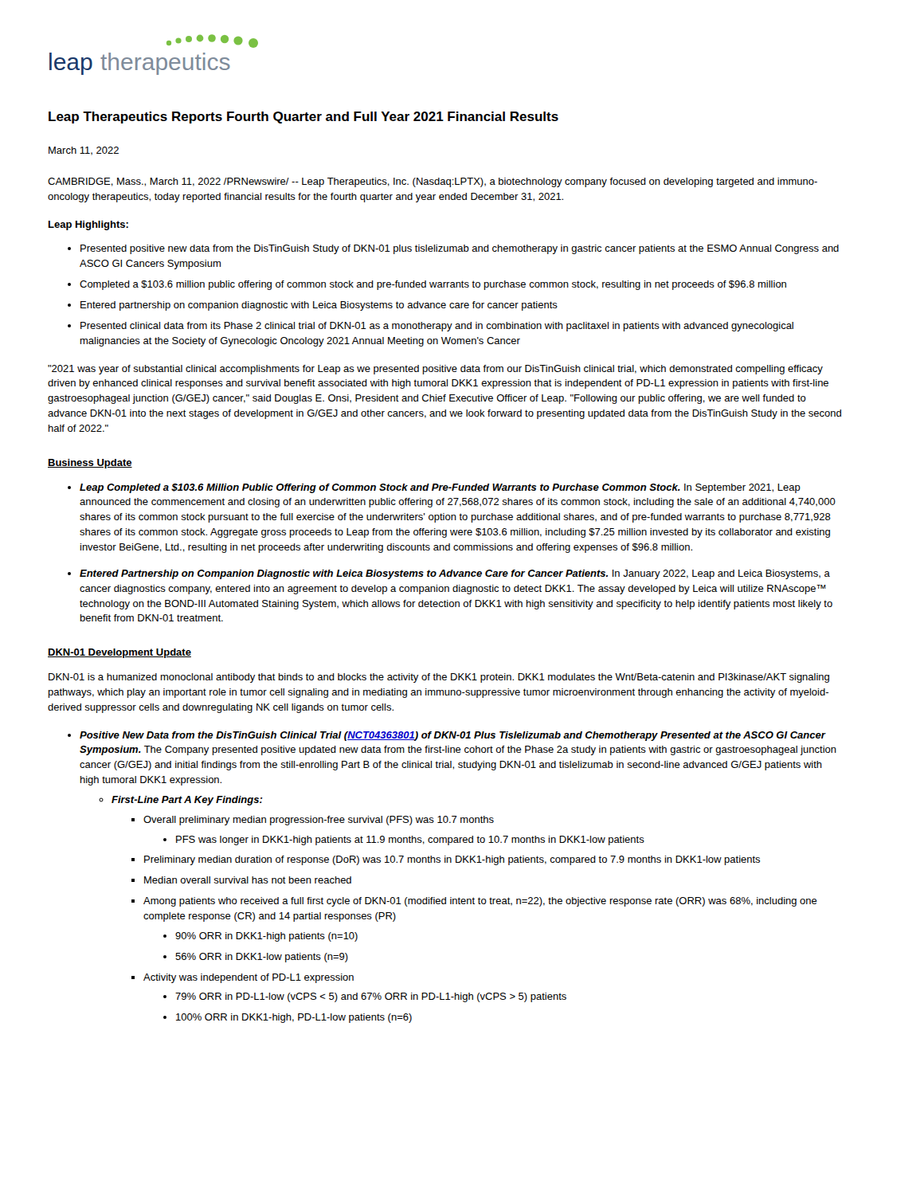leap therapeutics
Leap Therapeutics Reports Fourth Quarter and Full Year 2021 Financial Results
March 11, 2022
CAMBRIDGE, Mass., March 11, 2022 /PRNewswire/ -- Leap Therapeutics, Inc. (Nasdaq:LPTX), a biotechnology company focused on developing targeted and immuno-oncology therapeutics, today reported financial results for the fourth quarter and year ended December 31, 2021.
Leap Highlights:
Presented positive new data from the DisTinGuish Study of DKN-01 plus tislelizumab and chemotherapy in gastric cancer patients at the ESMO Annual Congress and ASCO GI Cancers Symposium
Completed a $103.6 million public offering of common stock and pre-funded warrants to purchase common stock, resulting in net proceeds of $96.8 million
Entered partnership on companion diagnostic with Leica Biosystems to advance care for cancer patients
Presented clinical data from its Phase 2 clinical trial of DKN-01 as a monotherapy and in combination with paclitaxel in patients with advanced gynecological malignancies at the Society of Gynecologic Oncology 2021 Annual Meeting on Women's Cancer
"2021 was year of substantial clinical accomplishments for Leap as we presented positive data from our DisTinGuish clinical trial, which demonstrated compelling efficacy driven by enhanced clinical responses and survival benefit associated with high tumoral DKK1 expression that is independent of PD-L1 expression in patients with first-line gastroesophageal junction (G/GEJ) cancer," said Douglas E. Onsi, President and Chief Executive Officer of Leap. "Following our public offering, we are well funded to advance DKN-01 into the next stages of development in G/GEJ and other cancers, and we look forward to presenting updated data from the DisTinGuish Study in the second half of 2022."
Business Update
Leap Completed a $103.6 Million Public Offering of Common Stock and Pre-Funded Warrants to Purchase Common Stock. In September 2021, Leap announced the commencement and closing of an underwritten public offering of 27,568,072 shares of its common stock, including the sale of an additional 4,740,000 shares of its common stock pursuant to the full exercise of the underwriters' option to purchase additional shares, and of pre-funded warrants to purchase 8,771,928 shares of its common stock. Aggregate gross proceeds to Leap from the offering were $103.6 million, including $7.25 million invested by its collaborator and existing investor BeiGene, Ltd., resulting in net proceeds after underwriting discounts and commissions and offering expenses of $96.8 million.
Entered Partnership on Companion Diagnostic with Leica Biosystems to Advance Care for Cancer Patients. In January 2022, Leap and Leica Biosystems, a cancer diagnostics company, entered into an agreement to develop a companion diagnostic to detect DKK1. The assay developed by Leica will utilize RNAscope™ technology on the BOND-III Automated Staining System, which allows for detection of DKK1 with high sensitivity and specificity to help identify patients most likely to benefit from DKN-01 treatment.
DKN-01 Development Update
DKN-01 is a humanized monoclonal antibody that binds to and blocks the activity of the DKK1 protein. DKK1 modulates the Wnt/Beta-catenin and PI3kinase/AKT signaling pathways, which play an important role in tumor cell signaling and in mediating an immuno-suppressive tumor microenvironment through enhancing the activity of myeloid-derived suppressor cells and downregulating NK cell ligands on tumor cells.
Positive New Data from the DisTinGuish Clinical Trial (NCT04363801) of DKN-01 Plus Tislelizumab and Chemotherapy Presented at the ASCO GI Cancer Symposium. The Company presented positive updated new data from the first-line cohort of the Phase 2a study in patients with gastric or gastroesophageal junction cancer (G/GEJ) and initial findings from the still-enrolling Part B of the clinical trial, studying DKN-01 and tislelizumab in second-line advanced G/GEJ patients with high tumoral DKK1 expression.
First-Line Part A Key Findings:
Overall preliminary median progression-free survival (PFS) was 10.7 months
PFS was longer in DKK1-high patients at 11.9 months, compared to 10.7 months in DKK1-low patients
Preliminary median duration of response (DoR) was 10.7 months in DKK1-high patients, compared to 7.9 months in DKK1-low patients
Median overall survival has not been reached
Among patients who received a full first cycle of DKN-01 (modified intent to treat, n=22), the objective response rate (ORR) was 68%, including one complete response (CR) and 14 partial responses (PR)
90% ORR in DKK1-high patients (n=10)
56% ORR in DKK1-low patients (n=9)
Activity was independent of PD-L1 expression
79% ORR in PD-L1-low (vCPS < 5) and 67% ORR in PD-L1-high (vCPS > 5) patients
100% ORR in DKK1-high, PD-L1-low patients (n=6)